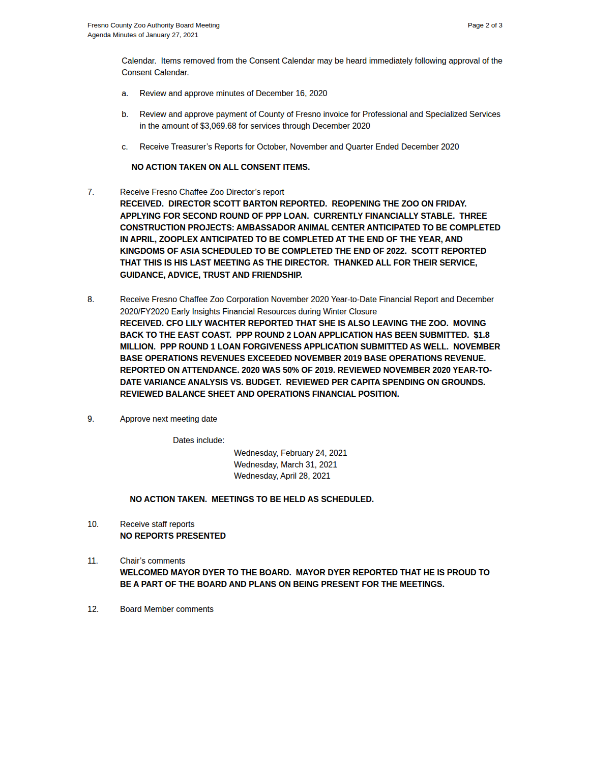Fresno County Zoo Authority Board Meeting
Agenda Minutes of January 27, 2021
Page 2 of 3
Calendar. Items removed from the Consent Calendar may be heard immediately following approval of the Consent Calendar.
a. Review and approve minutes of December 16, 2020
b. Review and approve payment of County of Fresno invoice for Professional and Specialized Services in the amount of $3,069.68 for services through December 2020
c. Receive Treasurer’s Reports for October, November and Quarter Ended December 2020
NO ACTION TAKEN ON ALL CONSENT ITEMS.
7. Receive Fresno Chaffee Zoo Director’s report
RECEIVED. DIRECTOR SCOTT BARTON REPORTED. REOPENING THE ZOO ON FRIDAY. APPLYING FOR SECOND ROUND OF PPP LOAN. CURRENTLY FINANCIALLY STABLE. THREE CONSTRUCTION PROJECTS: AMBASSADOR ANIMAL CENTER ANTICIPATED TO BE COMPLETED IN APRIL, ZOOPLEX ANTICIPATED TO BE COMPLETED AT THE END OF THE YEAR, AND KINGDOMS OF ASIA SCHEDULED TO BE COMPLETED THE END OF 2022. SCOTT REPORTED THAT THIS IS HIS LAST MEETING AS THE DIRECTOR. THANKED ALL FOR THEIR SERVICE, GUIDANCE, ADVICE, TRUST AND FRIENDSHIP.
8. Receive Fresno Chaffee Zoo Corporation November 2020 Year-to-Date Financial Report and December 2020/FY2020 Early Insights Financial Resources during Winter Closure
RECEIVED. CFO LILY WACHTER REPORTED THAT SHE IS ALSO LEAVING THE ZOO. MOVING BACK TO THE EAST COAST. PPP ROUND 2 LOAN APPLICATION HAS BEEN SUBMITTED. $1.8 MILLION. PPP ROUND 1 LOAN FORGIVENESS APPLICATION SUBMITTED AS WELL. NOVEMBER BASE OPERATIONS REVENUES EXCEEDED NOVEMBER 2019 BASE OPERATIONS REVENUE. REPORTED ON ATTENDANCE. 2020 WAS 50% OF 2019. REVIEWED NOVEMBER 2020 YEAR-TO-DATE VARIANCE ANALYSIS VS. BUDGET. REVIEWED PER CAPITA SPENDING ON GROUNDS. REVIEWED BALANCE SHEET AND OPERATIONS FINANCIAL POSITION.
9. Approve next meeting date
Dates include:
Wednesday, February 24, 2021
Wednesday, March 31, 2021
Wednesday, April 28, 2021
NO ACTION TAKEN. MEETINGS TO BE HELD AS SCHEDULED.
10. Receive staff reports
NO REPORTS PRESENTED
11. Chair’s comments
WELCOMED MAYOR DYER TO THE BOARD. MAYOR DYER REPORTED THAT HE IS PROUD TO BE A PART OF THE BOARD AND PLANS ON BEING PRESENT FOR THE MEETINGS.
12. Board Member comments